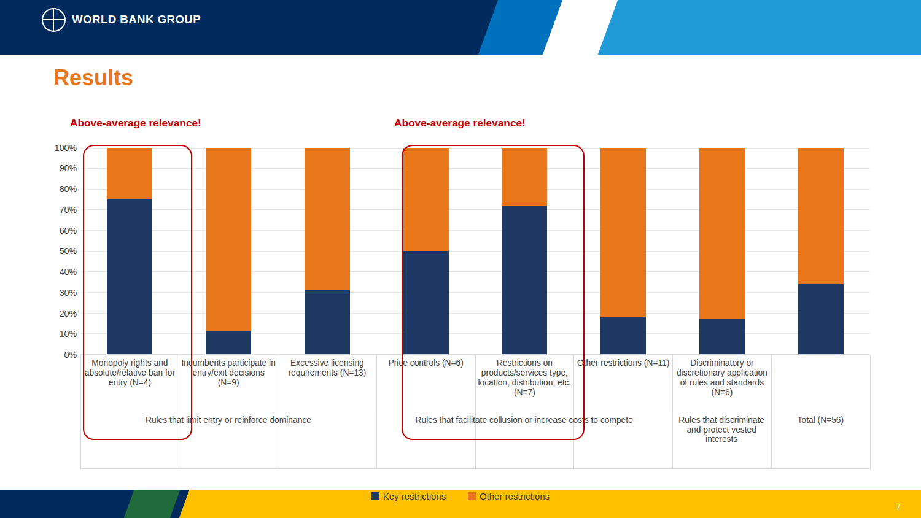WORLD BANK GROUP
Results
Above-average relevance!
Above-average relevance!
100%
90%
80%
70%
60%
50%
40%
30%
20%
10%
0%
Monopoly rights and absolute/relative ban for entry (N=4)
Incumbents participate in entry/exit decisions (N=9)
Excessive licensing requirements (N=13)
Price controls (N=6)
Restrictions on products/services type, location, distribution, etc. (N=7)
Other restrictions (N=11)
Discriminatory or discretionary application of rules and standards (N=6)
Rules that limit entry or reinforce dominance
Rules that facilitate collusion or increase costs to compete
Rules that discriminate and protect vested interests
Total (N=56)
Key restrictions
Other restrictions
7